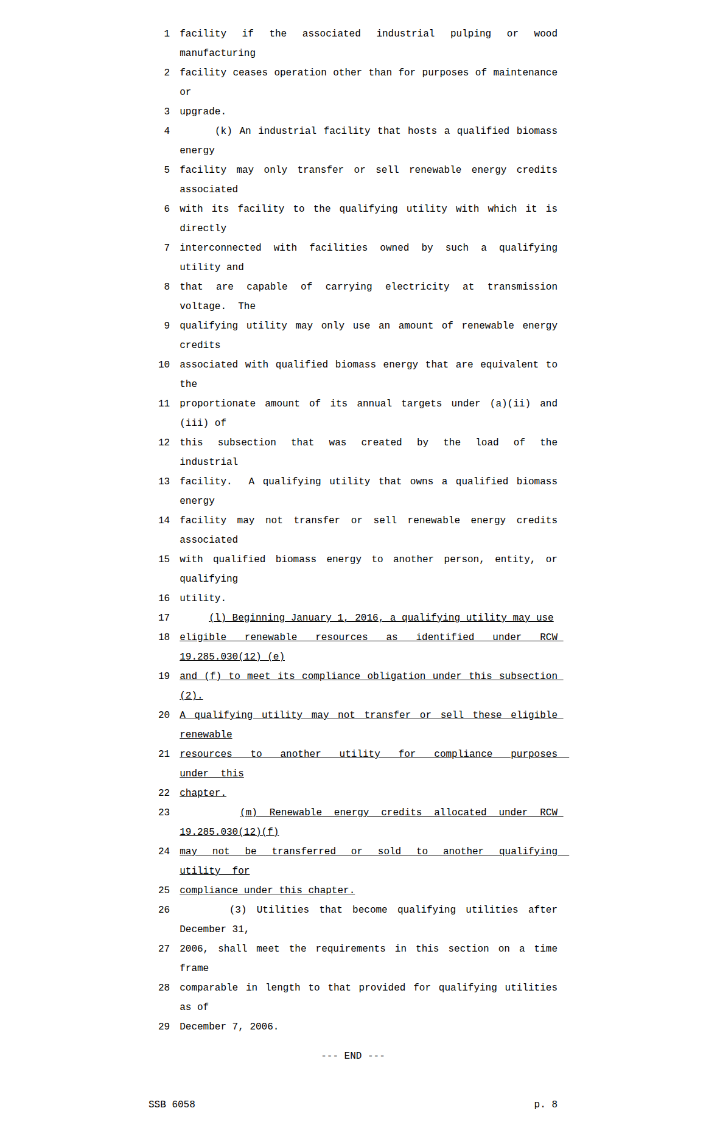facility if the associated industrial pulping or wood manufacturing
facility ceases operation other than for purposes of maintenance or
upgrade.
(k) An industrial facility that hosts a qualified biomass energy
facility may only transfer or sell renewable energy credits associated
with its facility to the qualifying utility with which it is directly
interconnected with facilities owned by such a qualifying utility and
that are capable of carrying electricity at transmission voltage. The
qualifying utility may only use an amount of renewable energy credits
associated with qualified biomass energy that are equivalent to the
proportionate amount of its annual targets under (a)(ii) and (iii) of
this subsection that was created by the load of the industrial
facility. A qualifying utility that owns a qualified biomass energy
facility may not transfer or sell renewable energy credits associated
with qualified biomass energy to another person, entity, or qualifying
utility.
(l) Beginning January 1, 2016, a qualifying utility may use
eligible renewable resources as identified under RCW 19.285.030(12) (e)
and (f) to meet its compliance obligation under this subsection (2).
A qualifying utility may not transfer or sell these eligible renewable
resources to another utility for compliance purposes under this
chapter.
(m) Renewable energy credits allocated under RCW 19.285.030(12)(f)
may not be transferred or sold to another qualifying utility for
compliance under this chapter.
(3) Utilities that become qualifying utilities after December 31,
2006, shall meet the requirements in this section on a time frame
comparable in length to that provided for qualifying utilities as of
December 7, 2006.
--- END ---
SSB 6058 p. 8